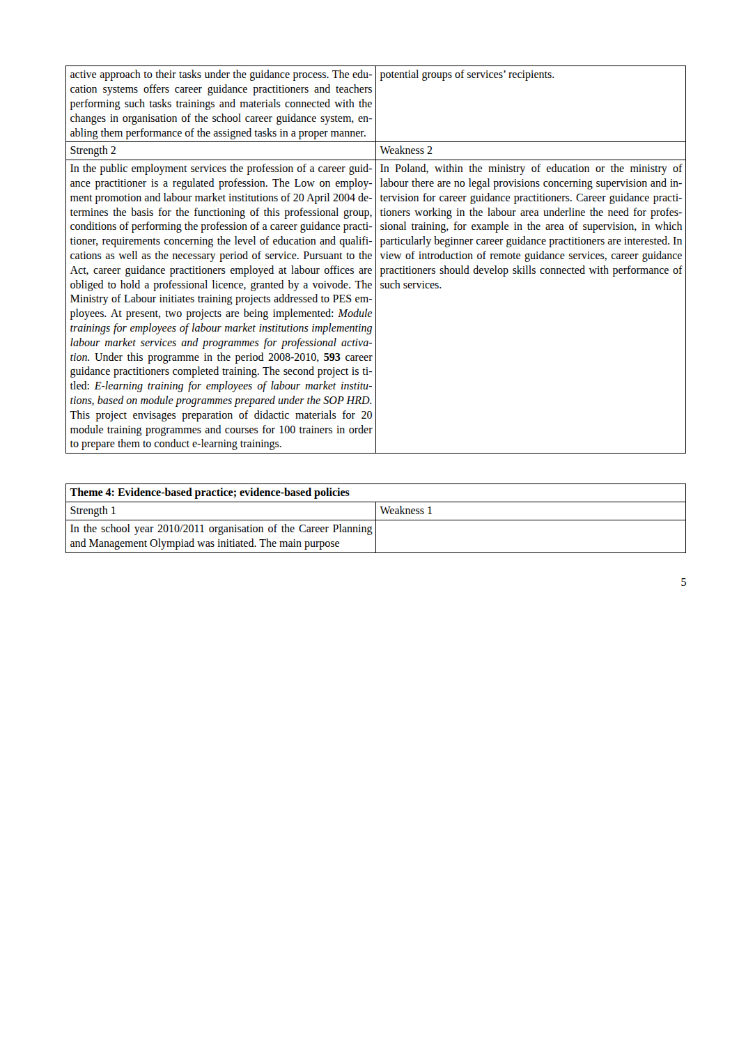| active approach to their tasks under the guidance process. The education systems offers career guidance practitioners and teachers performing such tasks trainings and materials connected with the changes in organisation of the school career guidance system, enabling them performance of the assigned tasks in a proper manner. | potential groups of services’ recipients. |
| Strength 2 | Weakness 2 |
| In the public employment services the profession of a career guidance practitioner is a regulated profession. The Low on employment promotion and labour market institutions of 20 April 2004 determines the basis for the functioning of this professional group, conditions of performing the profession of a career guidance practitioner, requirements concerning the level of education and qualifications as well as the necessary period of service. Pursuant to the Act, career guidance practitioners employed at labour offices are obliged to hold a professional licence, granted by a voivode. The Ministry of Labour initiates training projects addressed to PES employees. At present, two projects are being implemented: Module trainings for employees of labour market institutions implementing labour market services and programmes for professional activation. Under this programme in the period 2008-2010, 593 career guidance practitioners completed training. The second project is titled: E-learning training for employees of labour market institutions, based on module programmes prepared under the SOP HRD. This project envisages preparation of didactic materials for 20 module training programmes and courses for 100 trainers in order to prepare them to conduct e-learning trainings. | In Poland, within the ministry of education or the ministry of labour there are no legal provisions concerning supervision and intervision for career guidance practitioners. Career guidance practitioners working in the labour area underline the need for professional training, for example in the area of supervision, in which particularly beginner career guidance practitioners are interested. In view of introduction of remote guidance services, career guidance practitioners should develop skills connected with performance of such services. |
| Theme 4: Evidence-based practice; evidence-based policies |
| Strength 1 | Weakness 1 |
| In the school year 2010/2011 organisation of the Career Planning and Management Olympiad was initiated. The main purpose | |
5